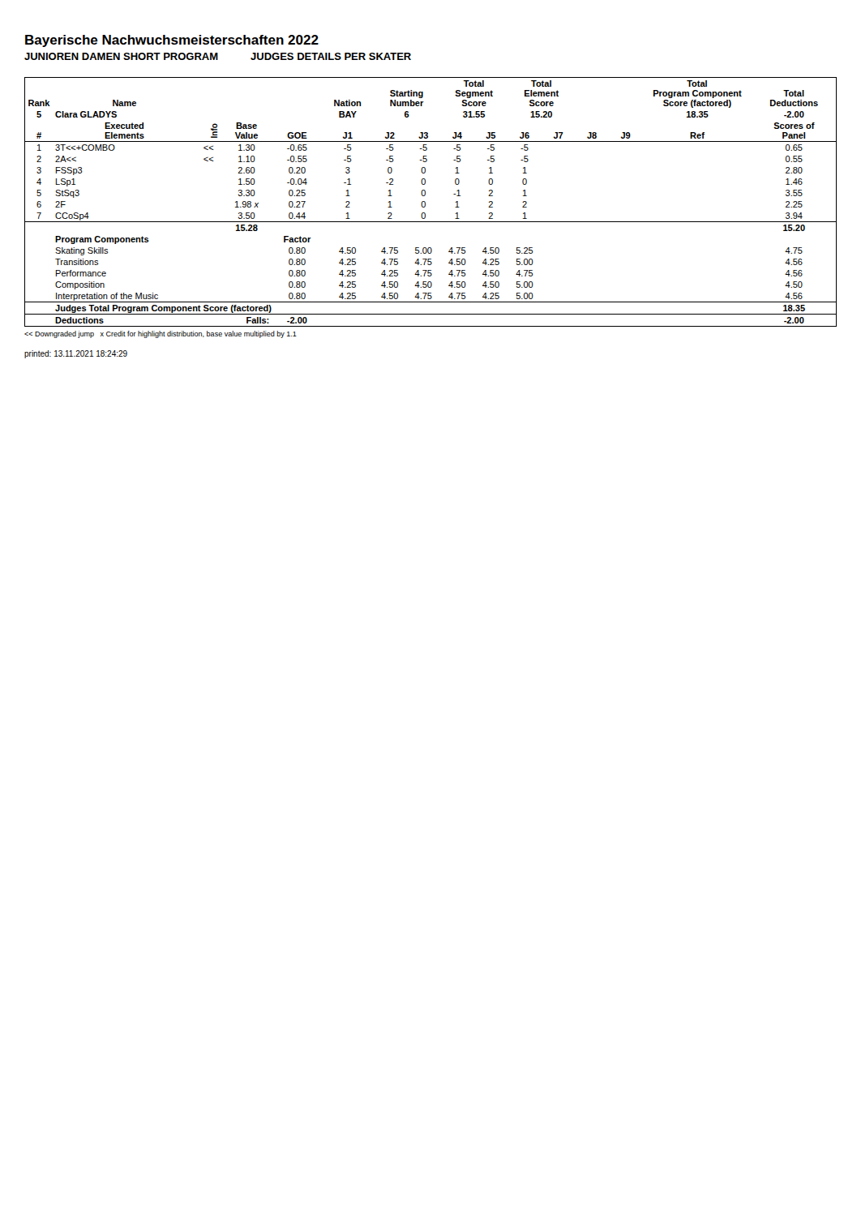Bayerische Nachwuchsmeisterschaften 2022
JUNIOREN DAMEN SHORT PROGRAM JUDGES DETAILS PER SKATER
| Rank | Name | | | | Nation | Starting Number | Total Segment Score | Total Element Score | | Total Program Component Score (factored) | Total Deductions |
| 5 | Clara GLADYS | | | | BAY | 6 | 31.55 | 15.20 | | 18.35 | -2.00 |
| # | Executed Elements | Info | Base Value | GOE | J1 | J2 | J3 | J4 | J5 | J6 | J7 | J8 | J9 | Ref | Scores of Panel |
| 1 | 3T<<+COMBO | << | 1.30 | -0.65 | -5 | -5 | -5 | -5 | -5 | -5 | | | | | 0.65 |
| 2 | 2A<< | << | 1.10 | -0.55 | -5 | -5 | -5 | -5 | -5 | -5 | | | | | 0.55 |
| 3 | FSSp3 | | 2.60 | 0.20 | 3 | 0 | 0 | 1 | 1 | 1 | | | | | 2.80 |
| 4 | LSp1 | | 1.50 | -0.04 | -1 | -2 | 0 | 0 | 0 | 0 | | | | | 1.46 |
| 5 | StSq3 | | 3.30 | 0.25 | 1 | 1 | 0 | -1 | 2 | 1 | | | | | 3.55 |
| 6 | 2F | | 1.98 x | 0.27 | 2 | 1 | 0 | 1 | 2 | 2 | | | | | 2.25 |
| 7 | CCoSp4 | | 3.50 | 0.44 | 1 | 2 | 0 | 1 | 2 | 1 | | | | | 3.94 |
| | | | 15.28 | | | | | | | | | | | | 15.20 |
| | Program Components | | | Factor | | | | | | | | | | | |
| | Skating Skills | | | 0.80 | 4.50 | 4.75 | 5.00 | 4.75 | 4.50 | 5.25 | | | | | 4.75 |
| | Transitions | | | 0.80 | 4.25 | 4.75 | 4.75 | 4.50 | 4.25 | 5.00 | | | | | 4.56 |
| | Performance | | | 0.80 | 4.25 | 4.25 | 4.75 | 4.75 | 4.50 | 4.75 | | | | | 4.56 |
| | Composition | | | 0.80 | 4.25 | 4.50 | 4.50 | 4.50 | 4.50 | 5.00 | | | | | 4.50 |
| | Interpretation of the Music | | | 0.80 | 4.25 | 4.50 | 4.75 | 4.75 | 4.25 | 5.00 | | | | | 4.56 |
| | Judges Total Program Component Score (factored) | | | | | | | | | | | 18.35 |
| | Deductions | | Falls: | -2.00 | | | | | | | | | | | -2.00 |
<< Downgraded jump x Credit for highlight distribution, base value multiplied by 1.1
printed: 13.11.2021 18:24:29